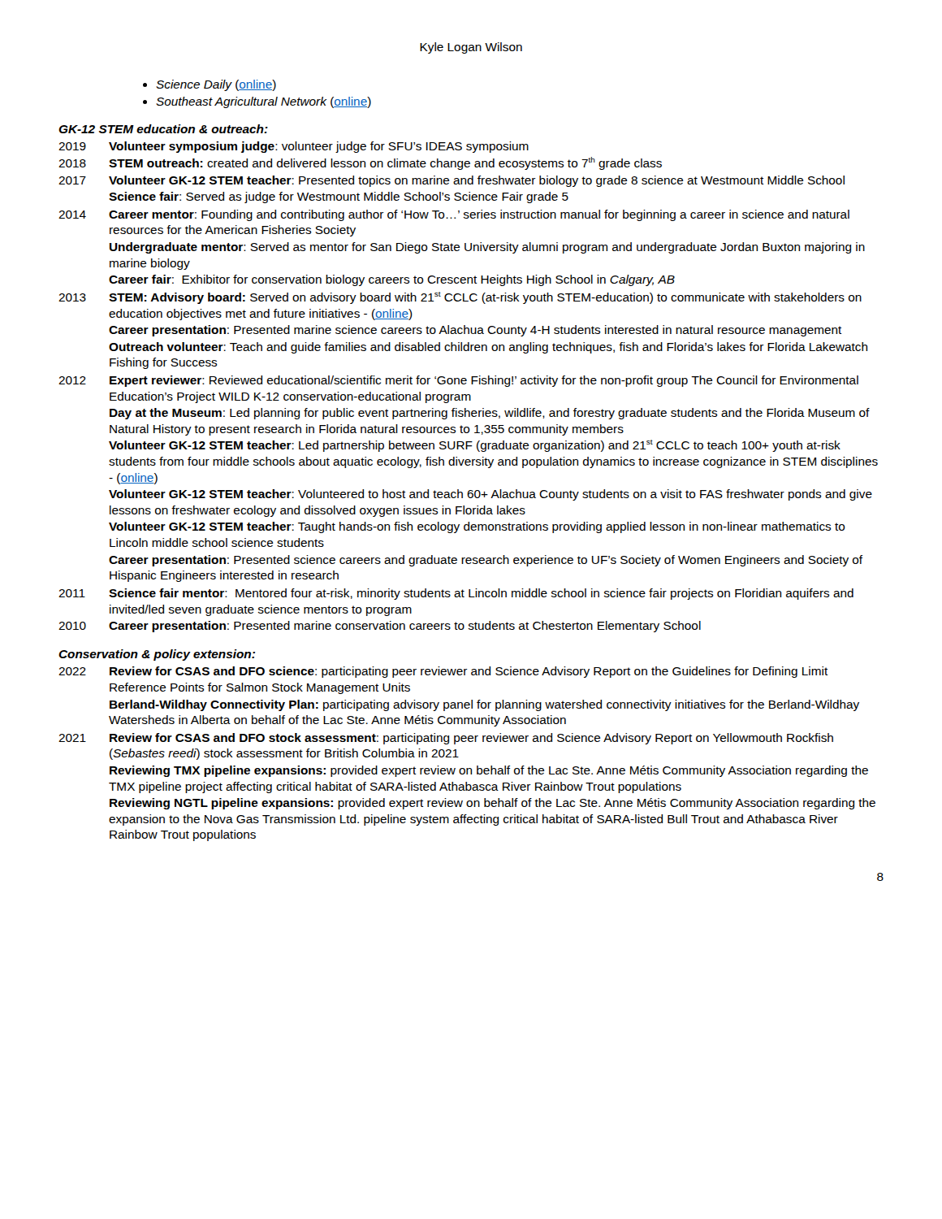Kyle Logan Wilson
Science Daily (online)
Southeast Agricultural Network (online)
GK-12 STEM education & outreach:
| 2019 | Volunteer symposium judge : volunteer judge for SFU’s IDEAS symposium |
| 2018 | STEM outreach: created and delivered lesson on climate change and ecosystems to 7 th grade class |
| 2017 | Volunteer GK-12 STEM teacher : Presented topics on marine and freshwater biology to grade 8 science at Westmount Middle School Science fair : Served as judge for Westmount Middle School’s Science Fair grade 5 |
| 2014 | Career mentor : Founding and contributing author of ‘How To…’ series instruction manual for beginning a career in science and natural resources for the American Fisheries Society Undergraduate mentor : Served as mentor for San Diego State University alumni program and undergraduate Jordan Buxton majoring in marine biology Career fair : Exhibitor for conservation biology careers to Crescent Heights High School in Calgary, AB |
| 2013 | STEM: Advisory board: Served on advisory board with 21 st CCLC (at-risk youth STEM-education) to communicate with stakeholders on education objectives met and future initiatives - ( online ) Career presentation : Presented marine science careers to Alachua County 4-H students interested in natural resource management Outreach volunteer : Teach and guide families and disabled children on angling techniques, fish and Florida’s lakes for Florida Lakewatch Fishing for Success |
| 2012 | Expert reviewer : Reviewed educational/scientific merit for ‘Gone Fishing!’ activity for the non-profit group The Council for Environmental Education’s Project WILD K-12 conservation-educational program Day at the Museum : Led planning for public event partnering fisheries, wildlife, and forestry graduate students and the Florida Museum of Natural History to present research in Florida natural resources to 1,355 community members Volunteer GK-12 STEM teacher : Led partnership between SURF (graduate organization) and 21 st CCLC to teach 100+ youth at-risk students from four middle schools about aquatic ecology, fish diversity and population dynamics to increase cognizance in STEM disciplines - ( online ) Volunteer GK-12 STEM teacher : Volunteered to host and teach 60+ Alachua County students on a visit to FAS freshwater ponds and give lessons on freshwater ecology and dissolved oxygen issues in Florida lakes Volunteer GK-12 STEM teacher : Taught hands-on fish ecology demonstrations providing applied lesson in non-linear mathematics to Lincoln middle school science students Career presentation : Presented science careers and graduate research experience to UF’s Society of Women Engineers and Society of Hispanic Engineers interested in research |
| 2011 | Science fair mentor : Mentored four at-risk, minority students at Lincoln middle school in science fair projects on Floridian aquifers and invited/led seven graduate science mentors to program |
| 2010 | Career presentation : Presented marine conservation careers to students at Chesterton Elementary School |
Conservation & policy extension:
| 2022 | Review for CSAS and DFO science : participating peer reviewer and Science Advisory Report on the Guidelines for Defining Limit Reference Points for Salmon Stock Management Units Berland-Wildhay Connectivity Plan: participating advisory panel for planning watershed connectivity initiatives for the Berland-Wildhay Watersheds in Alberta on behalf of the Lac Ste. Anne Métis Community Association |
| 2021 | Review for CSAS and DFO stock assessment : participating peer reviewer and Science Advisory Report on Yellowmouth Rockfish ( Sebastes reedi ) stock assessment for British Columbia in 2021 Reviewing TMX pipeline expansions: provided expert review on behalf of the Lac Ste. Anne Métis Community Association regarding the TMX pipeline project affecting critical habitat of SARA-listed Athabasca River Rainbow Trout populations Reviewing NGTL pipeline expansions: provided expert review on behalf of the Lac Ste. Anne Métis Community Association regarding the expansion to the Nova Gas Transmission Ltd. pipeline system affecting critical habitat of SARA-listed Bull Trout and Athabasca River Rainbow Trout populations |
8